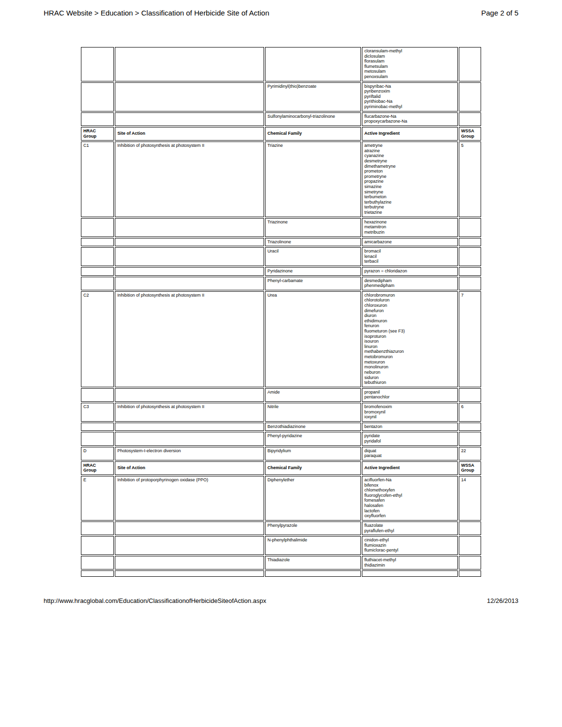HRAC Website > Education > Classification of Herbicide Site of Action
Page 2 of 5
| | | | cloransulam-methyl diclosulam florasulam flumetsulam metosulam penoxsulam | |
| | | Pyrimidinyl(thio)benzoate | bispyribac-Na pyribenzoxim pyriftalid pyrithiobac-Na pyriminobac-methyl | |
| | | Sulfonylaminocarbonyl-triazolinone | flucarbazone-Na propoxycarbazone-Na | |
| HRAC Group | Site of Action | Chemical Family | Active Ingredient | WSSA Group |
| C1 | Inhibition of photosynthesis at photosystem II | Triazine | ametryne atrazine cyanazine desmetryne dimethametryne prometon prometryne propazine simazine simetryne terbumeton terbuthylazine terbutryne trietazine | 5 |
| | | Triazinone | hexazinone metamitron metribuzin | |
| | | Triazolinone | amicarbazone | |
| | | Uracil | bromacil lenacil terbacil | |
| | | Pyridazinone | pyrazon = chloridazon | |
| | | Phenyl-carbamate | desmedipham phenmedipham | |
| C2 | Inhibition of photosynthesis at photosystem II | Urea | chlorobromuron chlorotoluron chloroxuron dimefuron diuron ethidimuron fenuron fluometuron (see F3) isoproturon isouron linuron methabenzthiazuron metobromuron metoxuron monolinuron neburon siduron tebuthiuron | 7 |
| | | Amide | propanil pentanochlor | |
| C3 | Inhibition of photosynthesis at photosystem II | Nitrile | bromofenoxim bromoxynil ioxynil | 6 |
| | | Benzothiadiazinone | bentazon | |
| | | Phenyl-pyridazine | pyridate pyridafol | |
| D | Photosystem-I-electron diversion | Bipyridylium | diquat paraquat | 22 |
| HRAC Group | Site of Action | Chemical Family | Active Ingredient | WSSA Group |
| E | Inhibition of protoporphyrinogen oxidase (PPO) | Diphenylether | acifluorfen-Na bifenox chlomethoxyfen fluoroglycofen-ethyl fomesafen halosafen lactofen oxyfluorfen | 14 |
| | | Phenylpyrazole | fluazolate pyraflufen-ethyl | |
| | | N-phenylphthalimide | cinidon-ethyl flumioxazin flumiclorac-pentyl | |
| | | Thiadiazole | fluthiacet-methyl thidiazimin | |
http://www.hracglobal.com/Education/ClassificationofHerbicideSiteofAction.aspx
12/26/2013